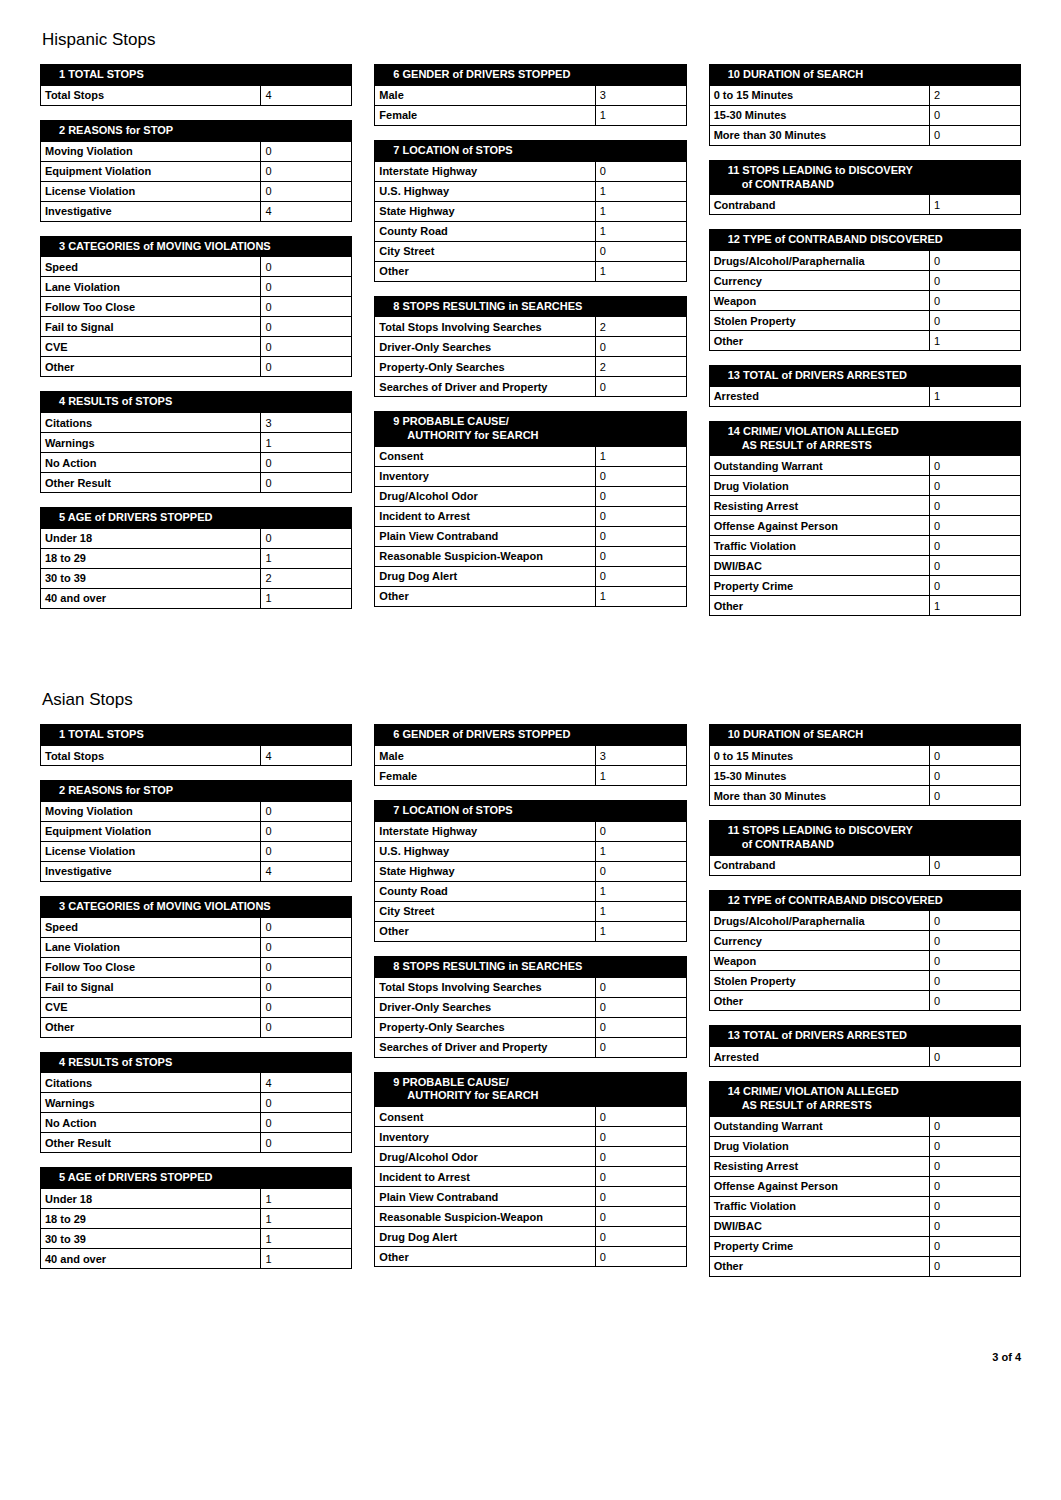Hispanic Stops
1 TOTAL STOPS
| Total Stops | 4 |
2 REASONS for STOP
| Moving Violation | 0 |
| Equipment Violation | 0 |
| License Violation | 0 |
| Investigative | 4 |
3 CATEGORIES of MOVING VIOLATIONS
| Speed | 0 |
| Lane Violation | 0 |
| Follow Too Close | 0 |
| Fail to Signal | 0 |
| CVE | 0 |
| Other | 0 |
4 RESULTS of STOPS
| Citations | 3 |
| Warnings | 1 |
| No Action | 0 |
| Other Result | 0 |
5 AGE of DRIVERS STOPPED
| Under 18 | 0 |
| 18 to 29 | 1 |
| 30 to 39 | 2 |
| 40 and over | 1 |
6 GENDER of DRIVERS STOPPED
| Male | 3 |
| Female | 1 |
7 LOCATION of STOPS
| Interstate Highway | 0 |
| U.S. Highway | 1 |
| State Highway | 1 |
| County Road | 1 |
| City Street | 0 |
| Other | 1 |
8 STOPS RESULTING in SEARCHES
| Total Stops Involving Searches | 2 |
| Driver-Only Searches | 0 |
| Property-Only Searches | 2 |
| Searches of Driver and Property | 0 |
9 PROBABLE CAUSE/ AUTHORITY for SEARCH
| Consent | 1 |
| Inventory | 0 |
| Drug/Alcohol Odor | 0 |
| Incident to Arrest | 0 |
| Plain View Contraband | 0 |
| Reasonable Suspicion-Weapon | 0 |
| Drug Dog Alert | 0 |
| Other | 1 |
10 DURATION of SEARCH
| 0 to 15 Minutes | 2 |
| 15-30 Minutes | 0 |
| More than 30 Minutes | 0 |
11 STOPS LEADING to DISCOVERY of CONTRABAND
| Contraband | 1 |
12 TYPE of CONTRABAND DISCOVERED
| Drugs/Alcohol/Paraphernalia | 0 |
| Currency | 0 |
| Weapon | 0 |
| Stolen Property | 0 |
| Other | 1 |
13 TOTAL of DRIVERS ARRESTED
| Arrested | 1 |
14 CRIME/ VIOLATION ALLEGED AS RESULT of ARRESTS
| Outstanding Warrant | 0 |
| Drug Violation | 0 |
| Resisting Arrest | 0 |
| Offense Against Person | 0 |
| Traffic Violation | 0 |
| DWI/BAC | 0 |
| Property Crime | 0 |
| Other | 1 |
Asian Stops
1 TOTAL STOPS
| Total Stops | 4 |
2 REASONS for STOP
| Moving Violation | 0 |
| Equipment Violation | 0 |
| License Violation | 0 |
| Investigative | 4 |
3 CATEGORIES of MOVING VIOLATIONS
| Speed | 0 |
| Lane Violation | 0 |
| Follow Too Close | 0 |
| Fail to Signal | 0 |
| CVE | 0 |
| Other | 0 |
4 RESULTS of STOPS
| Citations | 4 |
| Warnings | 0 |
| No Action | 0 |
| Other Result | 0 |
5 AGE of DRIVERS STOPPED
| Under 18 | 1 |
| 18 to 29 | 1 |
| 30 to 39 | 1 |
| 40 and over | 1 |
6 GENDER of DRIVERS STOPPED
| Male | 3 |
| Female | 1 |
7 LOCATION of STOPS
| Interstate Highway | 0 |
| U.S. Highway | 1 |
| State Highway | 0 |
| County Road | 1 |
| City Street | 1 |
| Other | 1 |
8 STOPS RESULTING in SEARCHES
| Total Stops Involving Searches | 0 |
| Driver-Only Searches | 0 |
| Property-Only Searches | 0 |
| Searches of Driver and Property | 0 |
9 PROBABLE CAUSE/ AUTHORITY for SEARCH
| Consent | 0 |
| Inventory | 0 |
| Drug/Alcohol Odor | 0 |
| Incident to Arrest | 0 |
| Plain View Contraband | 0 |
| Reasonable Suspicion-Weapon | 0 |
| Drug Dog Alert | 0 |
| Other | 0 |
10 DURATION of SEARCH
| 0 to 15 Minutes | 0 |
| 15-30 Minutes | 0 |
| More than 30 Minutes | 0 |
11 STOPS LEADING to DISCOVERY of CONTRABAND
| Contraband | 0 |
12 TYPE of CONTRABAND DISCOVERED
| Drugs/Alcohol/Paraphernalia | 0 |
| Currency | 0 |
| Weapon | 0 |
| Stolen Property | 0 |
| Other | 0 |
13 TOTAL of DRIVERS ARRESTED
| Arrested | 0 |
14 CRIME/ VIOLATION ALLEGED AS RESULT of ARRESTS
| Outstanding Warrant | 0 |
| Drug Violation | 0 |
| Resisting Arrest | 0 |
| Offense Against Person | 0 |
| Traffic Violation | 0 |
| DWI/BAC | 0 |
| Property Crime | 0 |
| Other | 0 |
3 of 4